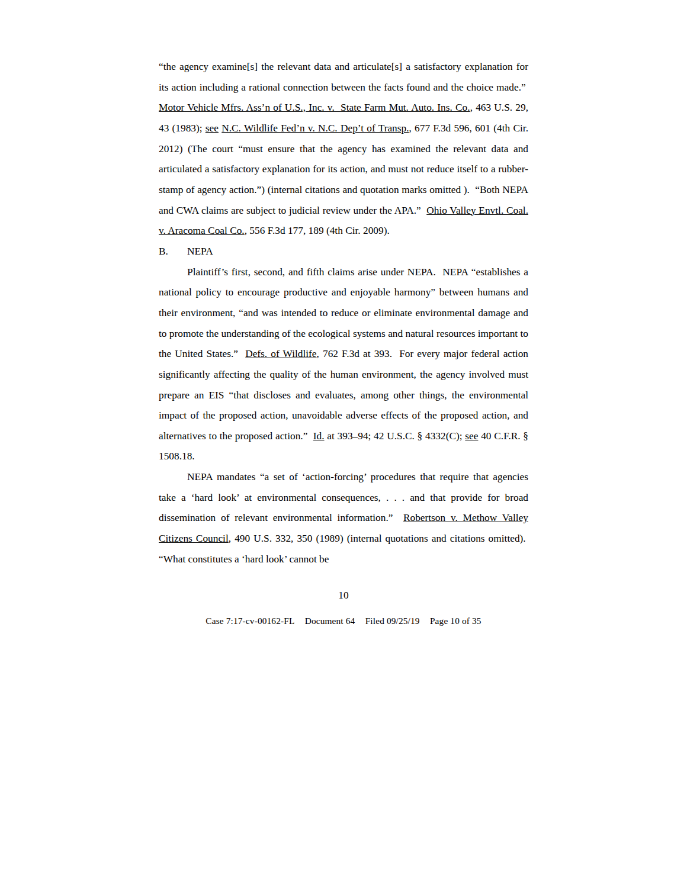“the agency examine[s] the relevant data and articulate[s] a satisfactory explanation for its action including a rational connection between the facts found and the choice made.” Motor Vehicle Mfrs. Ass’n of U.S., Inc. v. State Farm Mut. Auto. Ins. Co., 463 U.S. 29, 43 (1983); see N.C. Wildlife Fed’n v. N.C. Dep’t of Transp., 677 F.3d 596, 601 (4th Cir. 2012) (The court “must ensure that the agency has examined the relevant data and articulated a satisfactory explanation for its action, and must not reduce itself to a rubber-stamp of agency action.”) (internal citations and quotation marks omitted ). “Both NEPA and CWA claims are subject to judicial review under the APA.” Ohio Valley Envtl. Coal. v. Aracoma Coal Co., 556 F.3d 177, 189 (4th Cir. 2009).
B. NEPA
Plaintiff’s first, second, and fifth claims arise under NEPA. NEPA “establishes a national policy to encourage productive and enjoyable harmony” between humans and their environment, “and was intended to reduce or eliminate environmental damage and to promote the understanding of the ecological systems and natural resources important to the United States.” Defs. of Wildlife, 762 F.3d at 393. For every major federal action significantly affecting the quality of the human environment, the agency involved must prepare an EIS “that discloses and evaluates, among other things, the environmental impact of the proposed action, unavoidable adverse effects of the proposed action, and alternatives to the proposed action.” Id. at 393–94; 42 U.S.C. § 4332(C); see 40 C.F.R. § 1508.18.
NEPA mandates “a set of ‘action-forcing’ procedures that require that agencies take a ‘hard look’ at environmental consequences, . . . and that provide for broad dissemination of relevant environmental information.” Robertson v. Methow Valley Citizens Council, 490 U.S. 332, 350 (1989) (internal quotations and citations omitted). “What constitutes a ‘hard look’ cannot be
10
Case 7:17-cv-00162-FL Document 64 Filed 09/25/19 Page 10 of 35